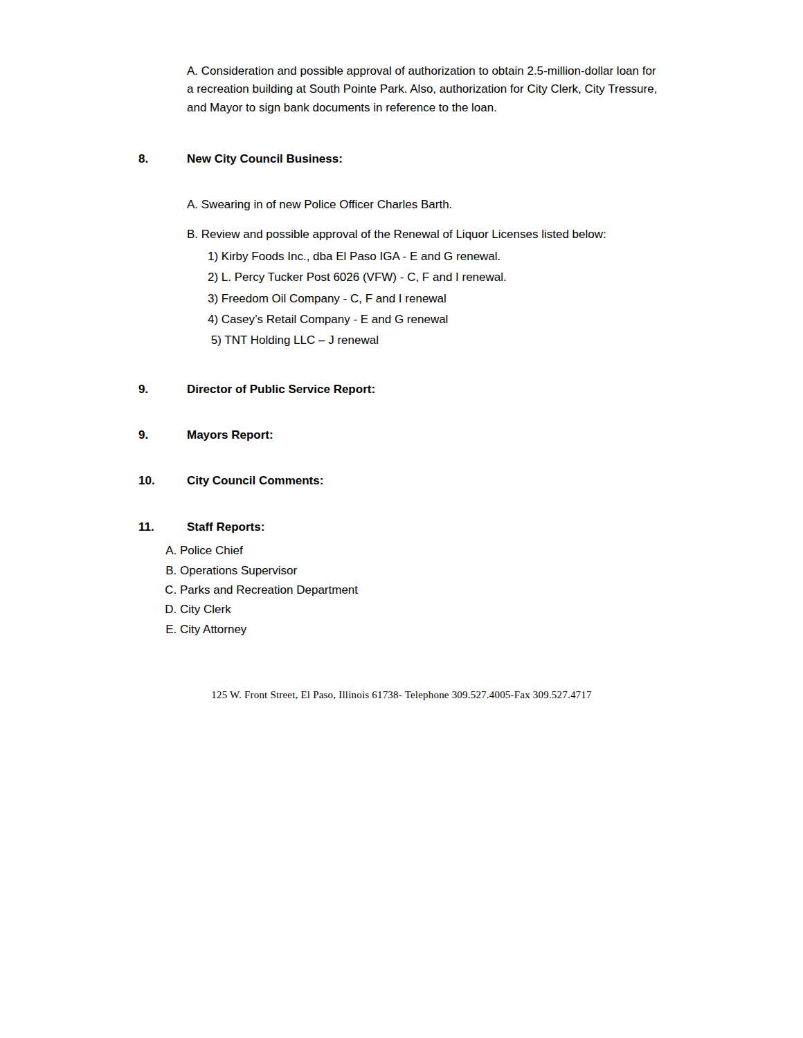A. Consideration and possible approval of authorization to obtain 2.5-million-dollar loan for a recreation building at South Pointe Park. Also, authorization for City Clerk, City Tressure, and Mayor to sign bank documents in reference to the loan.
8.
New City Council Business:
A. Swearing in of new Police Officer Charles Barth.
B. Review and possible approval of the Renewal of Liquor Licenses listed below:
1) Kirby Foods Inc., dba El Paso IGA - E and G renewal.
2) L. Percy Tucker Post 6026 (VFW) - C, F and I renewal.
3) Freedom Oil Company - C, F and I renewal
4) Casey’s Retail Company - E and G renewal
5) TNT Holding LLC – J renewal
9.
Director of Public Service Report:
9.
Mayors Report:
10.
City Council Comments:
11.
Staff Reports:
Police Chief
Operations Supervisor
Parks and Recreation Department
City Clerk
City Attorney
125 W. Front Street, El Paso, Illinois 61738- Telephone 309.527.4005-Fax 309.527.4717